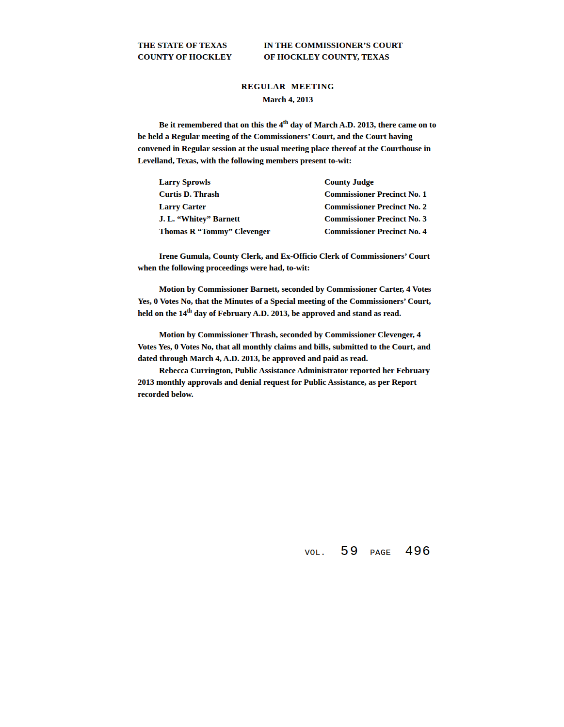| THE STATE OF TEXAS | IN THE COMMISSIONER’S COURT |
| COUNTY OF HOCKLEY | OF HOCKLEY COUNTY, TEXAS |
REGULAR MEETING
March 4, 2013
Be it remembered that on this the 4th day of March A.D. 2013, there came on to be held a Regular meeting of the Commissioners’ Court, and the Court having convened in Regular session at the usual meeting place thereof at the Courthouse in Levelland, Texas, with the following members present to-wit:
| Larry Sprowls | County Judge |
| Curtis D. Thrash | Commissioner Precinct No. 1 |
| Larry Carter | Commissioner Precinct No. 2 |
| J. L. “Whitey” Barnett | Commissioner Precinct No. 3 |
| Thomas R “Tommy” Clevenger | Commissioner Precinct No. 4 |
Irene Gumula, County Clerk, and Ex-Officio Clerk of Commissioners’ Court when the following proceedings were had, to-wit:
Motion by Commissioner Barnett, seconded by Commissioner Carter, 4 Votes Yes, 0 Votes No, that the Minutes of a Special meeting of the Commissioners’ Court, held on the 14th day of February A.D. 2013, be approved and stand as read.
Motion by Commissioner Thrash, seconded by Commissioner Clevenger, 4 Votes Yes, 0 Votes No, that all monthly claims and bills, submitted to the Court, and dated through March 4, A.D. 2013, be approved and paid as read.
Rebecca Currington, Public Assistance Administrator reported her February 2013 monthly approvals and denial request for Public Assistance, as per Report recorded below.
VOL. 59 PAGE 496